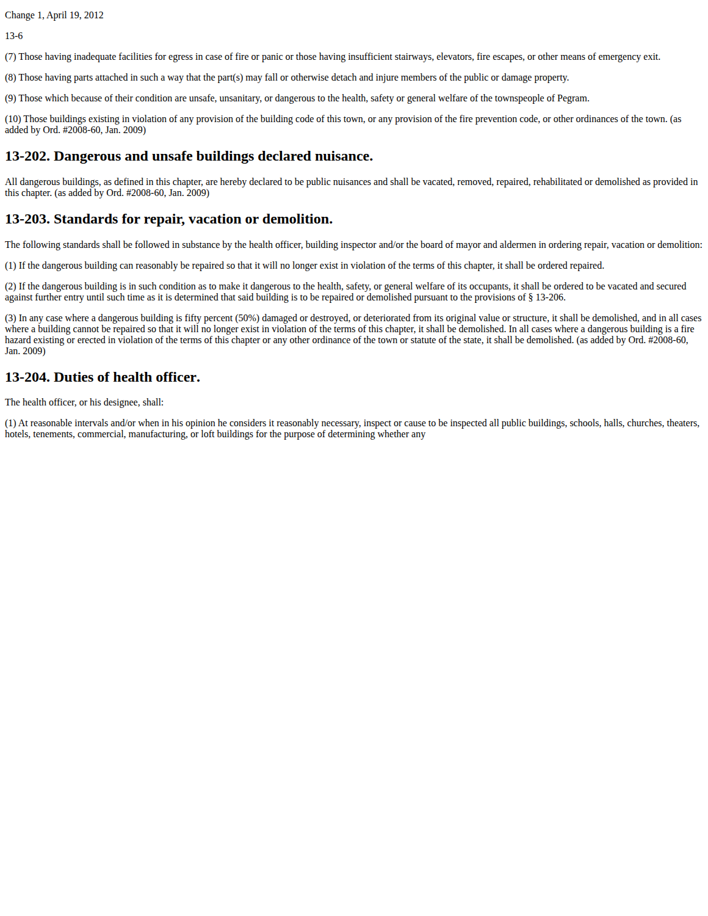Change 1, April 19, 2012
13-6
(7) Those having inadequate facilities for egress in case of fire or panic or those having insufficient stairways, elevators, fire escapes, or other means of emergency exit.
(8) Those having parts attached in such a way that the part(s) may fall or otherwise detach and injure members of the public or damage property.
(9) Those which because of their condition are unsafe, unsanitary, or dangerous to the health, safety or general welfare of the townspeople of Pegram.
(10) Those buildings existing in violation of any provision of the building code of this town, or any provision of the fire prevention code, or other ordinances of the town. (as added by Ord. #2008-60, Jan. 2009)
13-202. Dangerous and unsafe buildings declared nuisance.
All dangerous buildings, as defined in this chapter, are hereby declared to be public nuisances and shall be vacated, removed, repaired, rehabilitated or demolished as provided in this chapter. (as added by Ord. #2008-60, Jan. 2009)
13-203. Standards for repair, vacation or demolition.
The following standards shall be followed in substance by the health officer, building inspector and/or the board of mayor and aldermen in ordering repair, vacation or demolition:
(1) If the dangerous building can reasonably be repaired so that it will no longer exist in violation of the terms of this chapter, it shall be ordered repaired.
(2) If the dangerous building is in such condition as to make it dangerous to the health, safety, or general welfare of its occupants, it shall be ordered to be vacated and secured against further entry until such time as it is determined that said building is to be repaired or demolished pursuant to the provisions of § 13-206.
(3) In any case where a dangerous building is fifty percent (50%) damaged or destroyed, or deteriorated from its original value or structure, it shall be demolished, and in all cases where a building cannot be repaired so that it will no longer exist in violation of the terms of this chapter, it shall be demolished. In all cases where a dangerous building is a fire hazard existing or erected in violation of the terms of this chapter or any other ordinance of the town or statute of the state, it shall be demolished. (as added by Ord. #2008-60, Jan. 2009)
13-204. Duties of health officer.
The health officer, or his designee, shall:
(1) At reasonable intervals and/or when in his opinion he considers it reasonably necessary, inspect or cause to be inspected all public buildings, schools, halls, churches, theaters, hotels, tenements, commercial, manufacturing, or loft buildings for the purpose of determining whether any